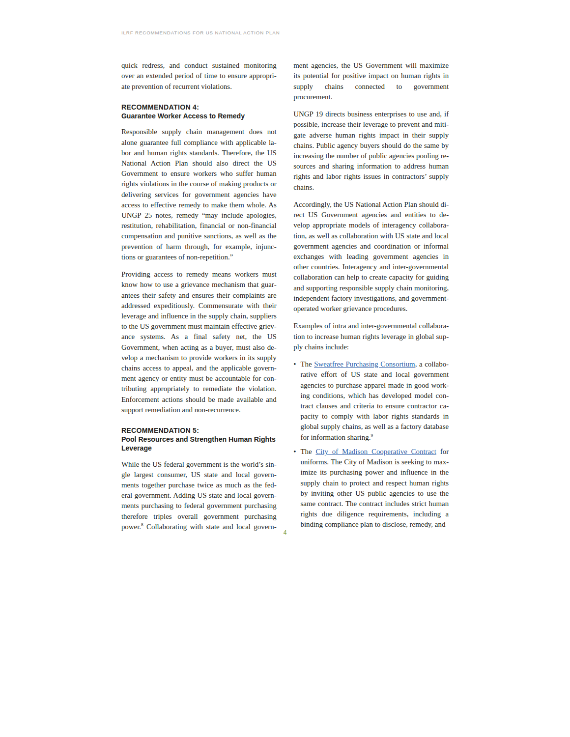ILRF Recommendations for US National Action Plan
quick redress, and conduct sustained monitoring over an extended period of time to ensure appropriate prevention of recurrent violations.
RECOMMENDATION 4: Guarantee Worker Access to Remedy
Responsible supply chain management does not alone guarantee full compliance with applicable labor and human rights standards. Therefore, the US National Action Plan should also direct the US Government to ensure workers who suffer human rights violations in the course of making products or delivering services for government agencies have access to effective remedy to make them whole. As UNGP 25 notes, remedy “may include apologies, restitution, rehabilitation, financial or non-financial compensation and punitive sanctions, as well as the prevention of harm through, for example, injunctions or guarantees of non-repetition.”
Providing access to remedy means workers must know how to use a grievance mechanism that guarantees their safety and ensures their complaints are addressed expeditiously. Commensurate with their leverage and influence in the supply chain, suppliers to the US government must maintain effective grievance systems. As a final safety net, the US Government, when acting as a buyer, must also develop a mechanism to provide workers in its supply chains access to appeal, and the applicable government agency or entity must be accountable for contributing appropriately to remediate the violation. Enforcement actions should be made available and support remediation and non-recurrence.
RECOMMENDATION 5: Pool Resources and Strengthen Human Rights Leverage
While the US federal government is the world’s single largest consumer, US state and local governments together purchase twice as much as the federal government. Adding US state and local governments purchasing to federal government purchasing therefore triples overall government purchasing power.8 Collaborating with state and local government agencies, the US Government will maximize its potential for positive impact on human rights in supply chains connected to government procurement.
UNGP 19 directs business enterprises to use and, if possible, increase their leverage to prevent and mitigate adverse human rights impact in their supply chains. Public agency buyers should do the same by increasing the number of public agencies pooling resources and sharing information to address human rights and labor rights issues in contractors’ supply chains.
Accordingly, the US National Action Plan should direct US Government agencies and entities to develop appropriate models of interagency collaboration, as well as collaboration with US state and local government agencies and coordination or informal exchanges with leading government agencies in other countries. Interagency and inter-governmental collaboration can help to create capacity for guiding and supporting responsible supply chain monitoring, independent factory investigations, and government-operated worker grievance procedures.
Examples of intra and inter-governmental collaboration to increase human rights leverage in global supply chains include:
The Sweatfree Purchasing Consortium, a collaborative effort of US state and local government agencies to purchase apparel made in good working conditions, which has developed model contract clauses and criteria to ensure contractor capacity to comply with labor rights standards in global supply chains, as well as a factory database for information sharing.9
The City of Madison Cooperative Contract for uniforms. The City of Madison is seeking to maximize its purchasing power and influence in the supply chain to protect and respect human rights by inviting other US public agencies to use the same contract. The contract includes strict human rights due diligence requirements, including a binding compliance plan to disclose, remedy, and
4